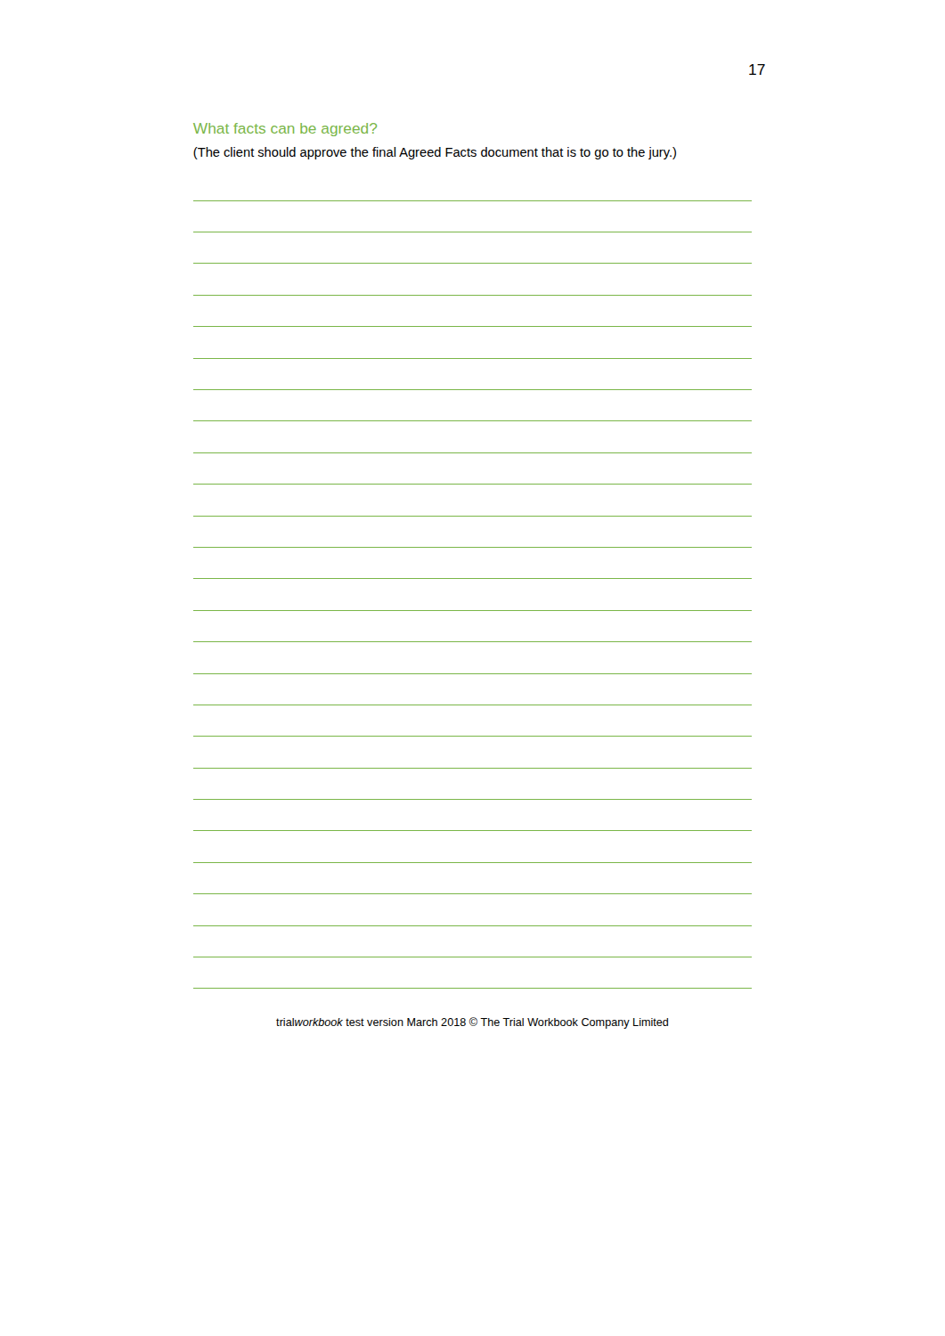17
What facts can be agreed?
(The client should approve the final Agreed Facts document that is to go to the jury.)
trialworkbook test version March 2018 © The Trial Workbook Company Limited